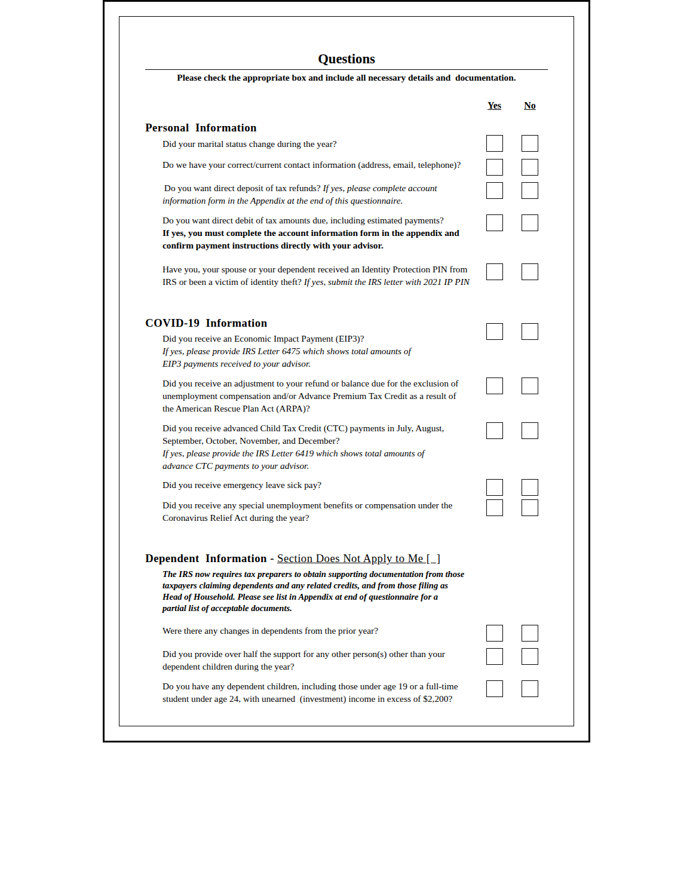Questions
Please check the appropriate box and include all necessary details and documentation.
| | Yes | No |
| Personal Information Did your marital status change during the year? | | |
| Do we have your correct/current contact information (address, email, telephone)? | | |
| Do you want direct deposit of tax refunds? If yes, please complete account information form in the Appendix at the end of this questionnaire. | | |
| Do you want direct debit of tax amounts due, including estimated payments? If yes, you must complete the account information form in the appendix and confirm payment instructions directly with your advisor. | | |
| Have you, your spouse or your dependent received an Identity Protection PIN from IRS or been a victim of identity theft? If yes, submit the IRS letter with 2021 IP PIN | | |
| COVID-19 Information Did you receive an Economic Impact Payment (EIP3)? If yes, please provide IRS Letter 6475 which shows total amounts of EIP3 payments received to your advisor. | | |
| Did you receive an adjustment to your refund or balance due for the exclusion of unemployment compensation and/or Advance Premium Tax Credit as a result of the American Rescue Plan Act (ARPA)? | | |
| Did you receive advanced Child Tax Credit (CTC) payments in July, August, September, October, November, and December? If yes, please provide the IRS Letter 6419 which shows total amounts of advance CTC payments to your advisor. | | |
| Did you receive emergency leave sick pay? | | |
| Did you receive any special unemployment benefits or compensation under the Coronavirus Relief Act during the year? | | |
Dependent Information - Section Does Not Apply to Me [ ]
The IRS now requires tax preparers to obtain supporting documentation from those
taxpayers claiming dependents and any related credits, and from those filing as
Head of Household. Please see list in Appendix at end of questionnaire for a
partial list of acceptable documents.
| Were there any changes in dependents from the prior year? | | |
| Did you provide over half the support for any other person(s) other than your dependent children during the year? | | |
| Do you have any dependent children, including those under age 19 or a full-time student under age 24, with unearned (investment) income in excess of $2,200? | | |